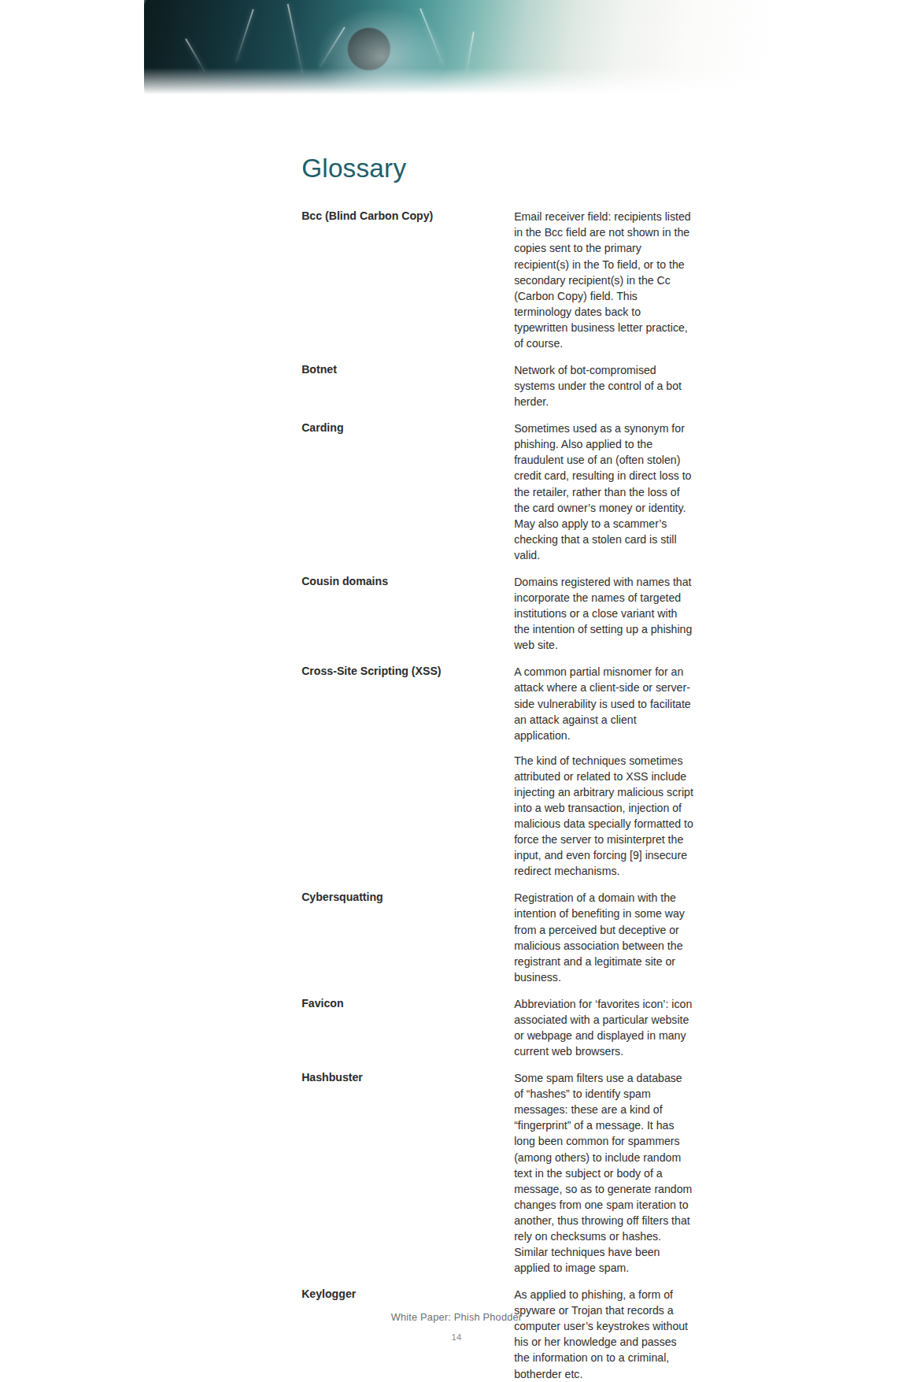Glossary
Bcc (Blind Carbon Copy)
Email receiver field: recipients listed in the Bcc field are not shown in the copies sent to the primary recipient(s) in the To field, or to the secondary recipient(s) in the Cc (Carbon Copy) field. This terminology dates back to typewritten business letter practice, of course.
Botnet
Network of bot-compromised systems under the control of a bot herder.
Carding
Sometimes used as a synonym for phishing. Also applied to the fraudulent use of an (often stolen) credit card, resulting in direct loss to the retailer, rather than the loss of the card owner’s money or identity. May also apply to a scammer’s checking that a stolen card is still valid.
Cousin domains
Domains registered with names that incorporate the names of targeted institutions or a close variant with the intention of setting up a phishing web site.
Cross-Site Scripting (XSS)
A common partial misnomer for an attack where a client-side or server-side vulnerability is used to facilitate an attack against a client application.
The kind of techniques sometimes attributed or related to XSS include injecting an arbitrary malicious script into a web transaction, injection of malicious data specially formatted to force the server to misinterpret the input, and even forcing [9] insecure redirect mechanisms.
Cybersquatting
Registration of a domain with the intention of benefiting in some way from a perceived but deceptive or malicious association between the registrant and a legitimate site or business.
Favicon
Abbreviation for ‘favorites icon’: icon associated with a particular website or webpage and displayed in many current web browsers.
Hashbuster
Some spam filters use a database of “hashes” to identify spam messages: these are a kind of “fingerprint” of a message. It has long been common for spammers (among others) to include random text in the subject or body of a message, so as to generate random changes from one spam iteration to another, thus throwing off filters that rely on checksums or hashes. Similar techniques have been applied to image spam.
Keylogger
As applied to phishing, a form of spyware or Trojan that records a computer user’s keystrokes without his or her knowledge and passes the information on to a criminal, botherder etc.
White Paper: Phish Phodder
14